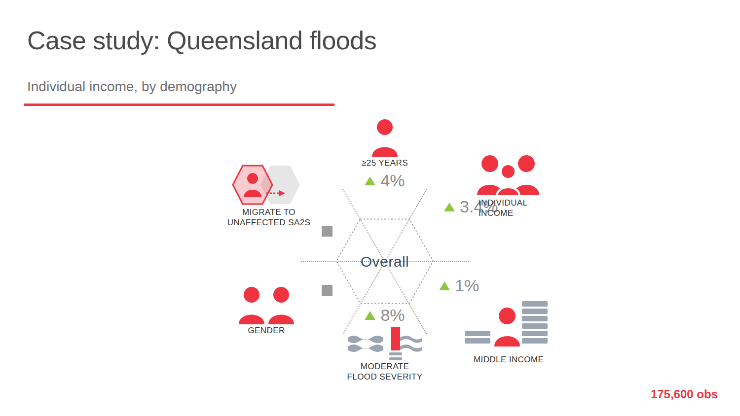Case study: Queensland floods
Individual income, by demography
Overall
≥25 YEARS
4%
3.4%
INDIVIDUAL
INCOME
1%
MIDDLE INCOME
8%
MODERATE
FLOOD SEVERITY
GENDER
MIGRATE TO
UNAFFECTED SA2S
175,600 obs